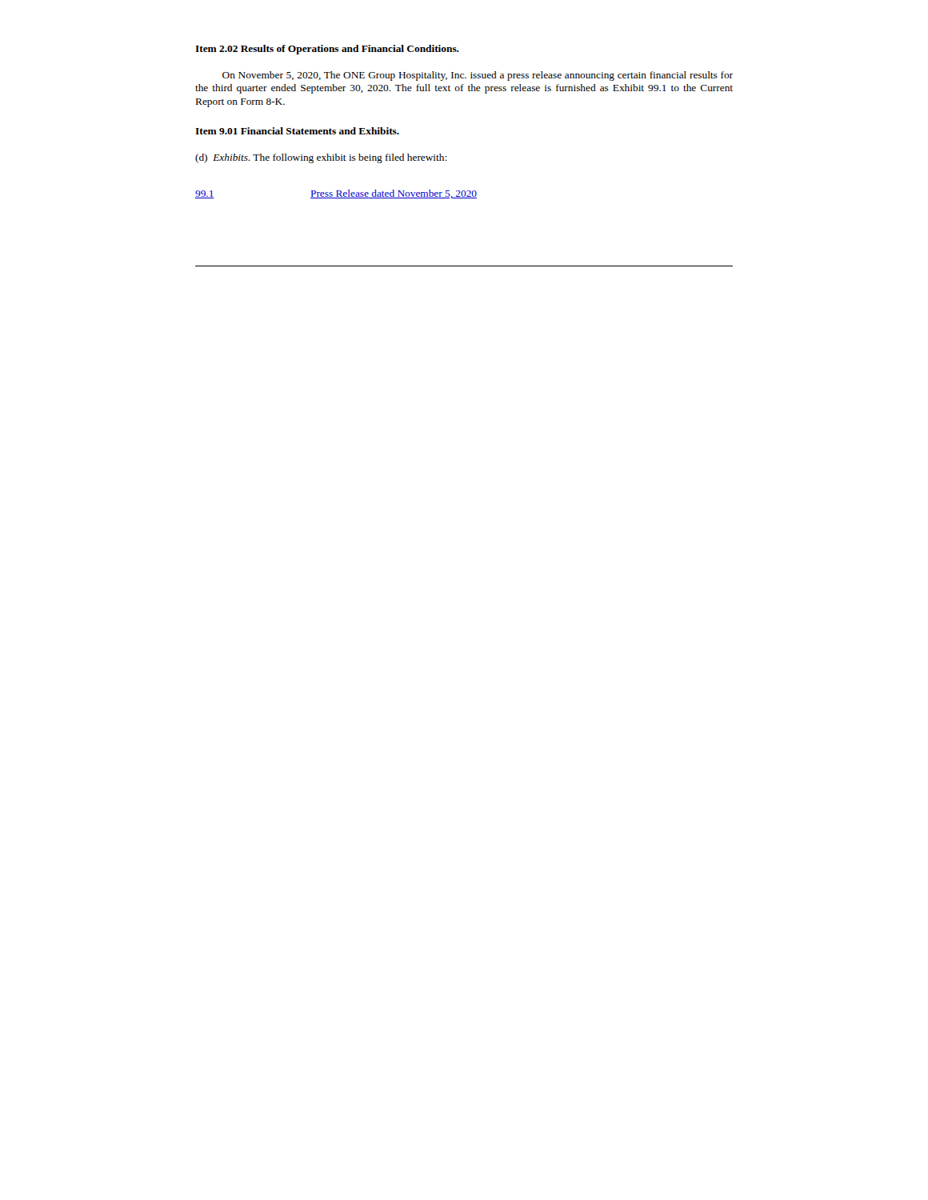Item 2.02 Results of Operations and Financial Conditions.
On November 5, 2020, The ONE Group Hospitality, Inc. issued a press release announcing certain financial results for the third quarter ended September 30, 2020. The full text of the press release is furnished as Exhibit 99.1 to the Current Report on Form 8-K.
Item 9.01 Financial Statements and Exhibits.
(d) Exhibits. The following exhibit is being filed herewith:
| 99.1 | | Press Release dated November 5, 2020 |